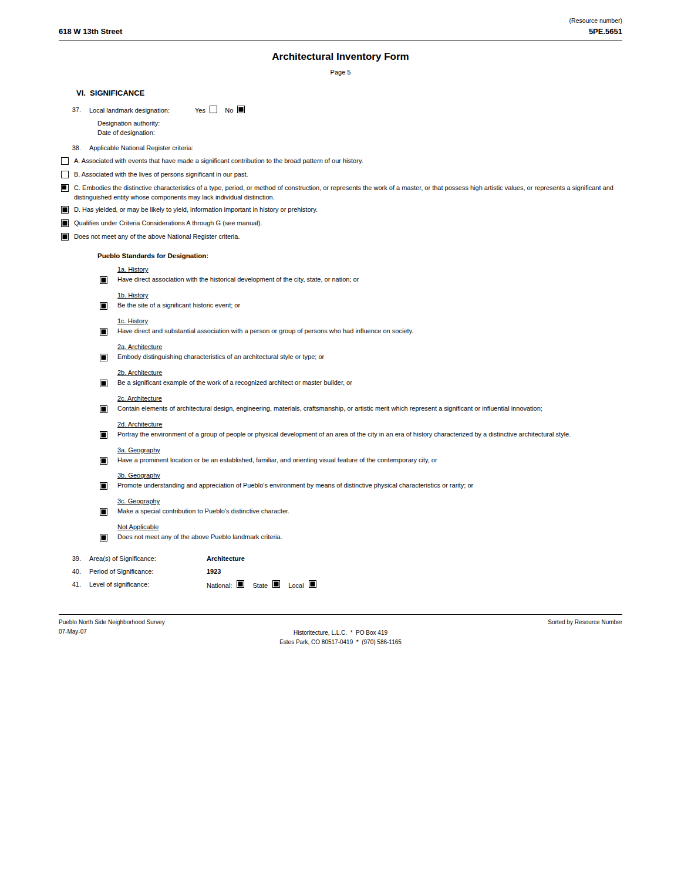(Resource number)
618 W 13th Street 5PE.5651
Architectural Inventory Form
Page 5
VI. SIGNIFICANCE
37.
Local landmark designation: Yes No
Designation authority:
Date of designation:
38.
Applicable National Register criteria:
A. Associated with events that have made a significant contribution to the broad pattern of our history.
B. Associated with the lives of persons significant in our past.
C. Embodies the distinctive characteristics of a type, period, or method of construction, or represents the work of a master, or that possess high artistic values, or represents a significant and distinguished entity whose components may lack individual distinction.
D. Has yielded, or may be likely to yield, information important in history or prehistory.
Qualifies under Criteria Considerations A through G (see manual).
Does not meet any of the above National Register criteria.
Pueblo Standards for Designation:
1a. History
Have direct association with the historical development of the city, state, or nation; or
1b. History
Be the site of a significant historic event; or
1c. History
Have direct and substantial association with a person or group of persons who had influence on society.
2a. Architecture
Embody distinguishing characteristics of an architectural style or type; or
2b. Architecture
Be a significant example of the work of a recognized architect or master builder, or
2c. Architecture
Contain elements of architectural design, engineering, materials, craftsmanship, or artistic merit which represent a significant or influential innovation;
2d. Architecture
Portray the environment of a group of people or physical development of an area of the city in an era of history characterized by a distinctive architectural style.
3a. Geography
Have a prominent location or be an established, familiar, and orienting visual feature of the contemporary city, or
3b. Geography
Promote understanding and appreciation of Pueblo's environment by means of distinctive physical characteristics or rarity; or
3c. Geography
Make a special contribution to Pueblo's distinctive character.
Not Applicable
Does not meet any of the above Pueblo landmark criteria.
39.
Area(s) of Significance: Architecture
40.
Period of Significance: 1923
41.
Level of significance: National: State Local
Pueblo North Side Neighborhood Survey
Sorted by Resource Number
07-May-07
Historitecture, L.L.C. * PO Box 419
Estes Park, CO 80517-0419 * (970) 586-1165